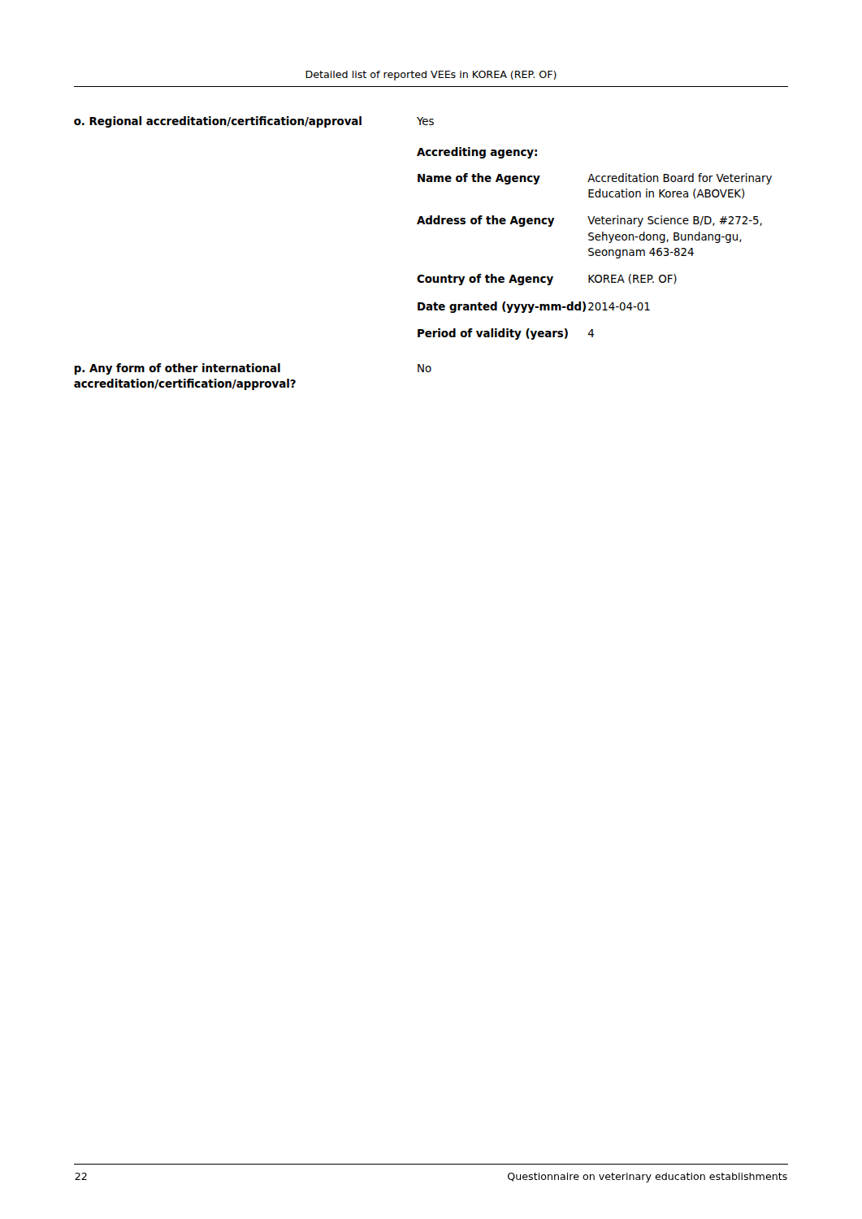Detailed list of reported VEEs in KOREA (REP. OF)
| o. Regional accreditation/certification/approval | Yes |
| | Accrediting agency: / Name of the Agency / Accreditation Board for Veterinary Education in Korea (ABOVEK) / / Address of the Agency / Veterinary Science B/D, #272-5, Sehyeon-dong, Bundang-gu, Seongnam 463-824 / / Country of the Agency / KOREA (REP. OF) / / Date granted (yyyy-mm-dd) / 2014-04-01 / / Period of validity (years) / 4 / |
| p. Any form of other international accreditation/certification/approval? | No |
| 22 | Questionnaire on veterinary education establishments |